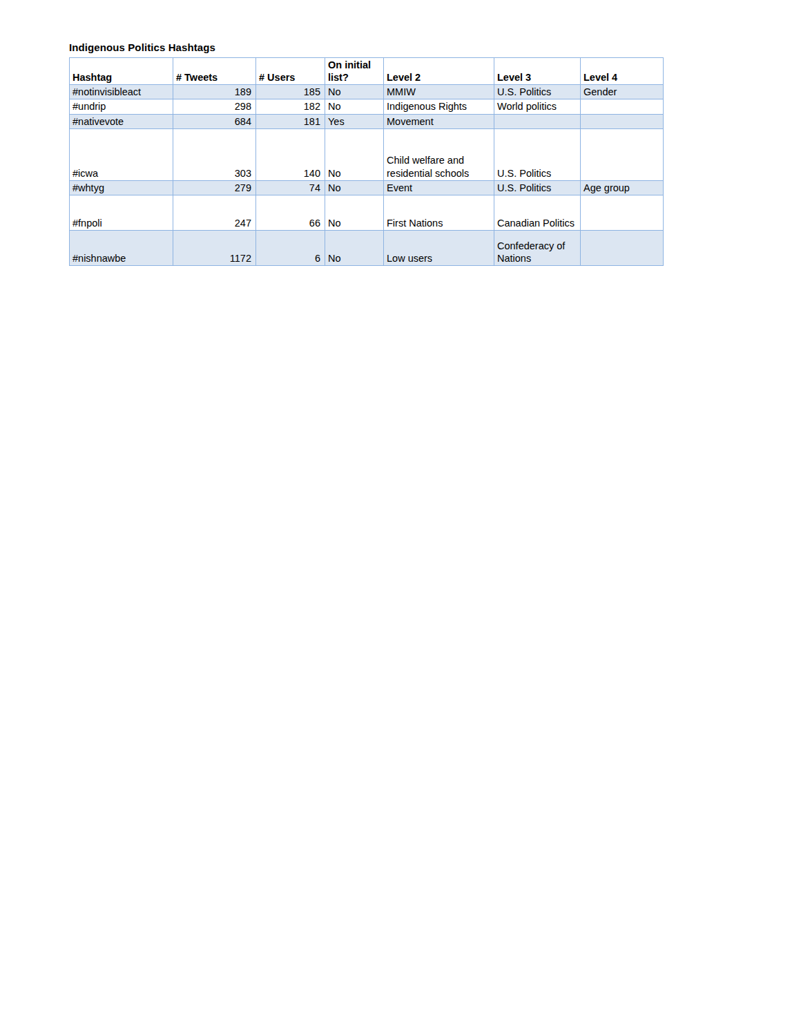Indigenous Politics Hashtags
| Hashtag | # Tweets | # Users | On initial list? | Level 2 | Level 3 | Level 4 |
| --- | --- | --- | --- | --- | --- | --- |
| #notinvisibleact | 189 | 185 | No | MMIW | U.S. Politics | Gender |
| #undrip | 298 | 182 | No | Indigenous Rights | World politics | |
| #nativevote | 684 | 181 | Yes | Movement | | |
| #icwa | 303 | 140 | No | Child welfare and residential schools | U.S. Politics | |
| #whtyg | 279 | 74 | No | Event | U.S. Politics | Age group |
| #fnpoli | 247 | 66 | No | First Nations | Canadian Politics | |
| #nishnawbe | 1172 | 6 | No | Low users | Confederacy of Nations | |